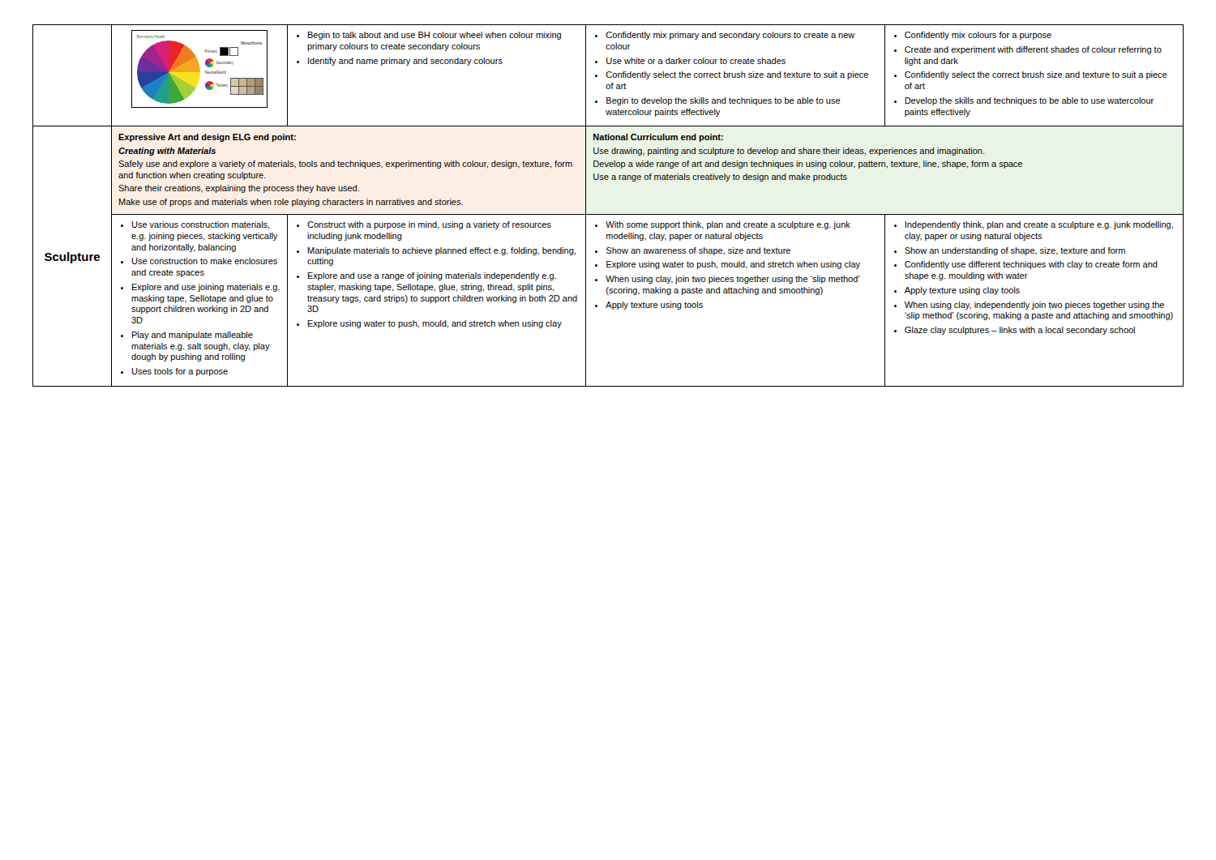| | Bernards Heath Monochrome Primary Secondary Neutral/Earth Tertiary | Begin to talk about and use BH colour wheel when colour mixing primary colours to create secondary colours Identify and name primary and secondary colours | Confidently mix primary and secondary colours to create a new colour Use white or a darker colour to create shades Confidently select the correct brush size and texture to suit a piece of art Begin to develop the skills and techniques to be able to use watercolour paints effectively | Confidently mix colours for a purpose Create and experiment with different shades of colour referring to light and dark Confidently select the correct brush size and texture to suit a piece of art Develop the skills and techniques to be able to use watercolour paints effectively |
| Sculpture | Expressive Art and design ELG end point: Creating with Materials Safely use and explore a variety of materials, tools and techniques, experimenting with colour, design, texture, form and function when creating sculpture. Share their creations, explaining the process they have used. Make use of props and materials when role playing characters in narratives and stories. | National Curriculum end point: Use drawing, painting and sculpture to develop and share their ideas, experiences and imagination. Develop a wide range of art and design techniques in using colour, pattern, texture, line, shape, form a space Use a range of materials creatively to design and make products |
| Use various construction materials, e.g. joining pieces, stacking vertically and horizontally, balancing Use construction to make enclosures and create spaces Explore and use joining materials e.g. masking tape, Sellotape and glue to support children working in 2D and 3D Play and manipulate malleable materials e.g. salt sough, clay, play dough by pushing and rolling Uses tools for a purpose | Construct with a purpose in mind, using a variety of resources including junk modelling Manipulate materials to achieve planned effect e.g. folding, bending, cutting Explore and use a range of joining materials independently e.g. stapler, masking tape, Sellotape, glue, string, thread, split pins, treasury tags, card strips) to support children working in both 2D and 3D Explore using water to push, mould, and stretch when using clay | With some support think, plan and create a sculpture e.g. junk modelling, clay, paper or natural objects Show an awareness of shape, size and texture Explore using water to push, mould, and stretch when using clay When using clay, join two pieces together using the ‘slip method’ (scoring, making a paste and attaching and smoothing) Apply texture using tools | Independently think, plan and create a sculpture e.g. junk modelling, clay, paper or using natural objects Show an understanding of shape, size, texture and form Confidently use different techniques with clay to create form and shape e.g. moulding with water Apply texture using clay tools When using clay, independently join two pieces together using the ‘slip method’ (scoring, making a paste and attaching and smoothing) Glaze clay sculptures – links with a local secondary school |